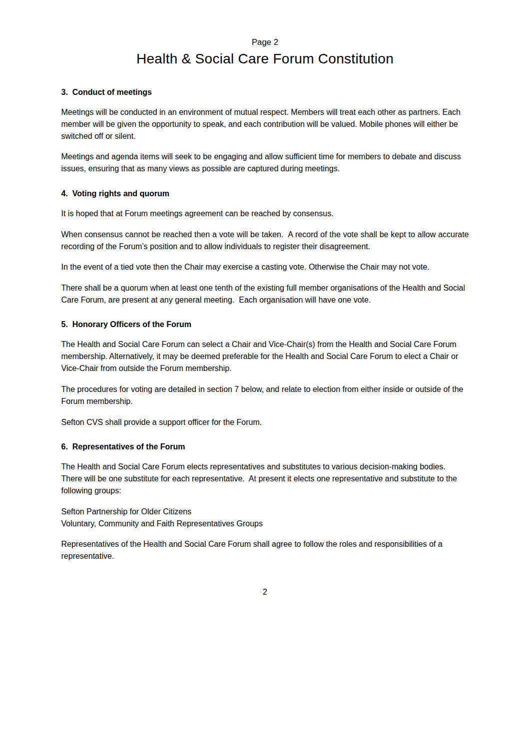Page 2
Health & Social Care Forum Constitution
3. Conduct of meetings
Meetings will be conducted in an environment of mutual respect. Members will treat each other as partners. Each member will be given the opportunity to speak, and each contribution will be valued. Mobile phones will either be switched off or silent.
Meetings and agenda items will seek to be engaging and allow sufficient time for members to debate and discuss issues, ensuring that as many views as possible are captured during meetings.
4. Voting rights and quorum
It is hoped that at Forum meetings agreement can be reached by consensus.
When consensus cannot be reached then a vote will be taken. A record of the vote shall be kept to allow accurate recording of the Forum’s position and to allow individuals to register their disagreement.
In the event of a tied vote then the Chair may exercise a casting vote. Otherwise the Chair may not vote.
There shall be a quorum when at least one tenth of the existing full member organisations of the Health and Social Care Forum, are present at any general meeting. Each organisation will have one vote.
5. Honorary Officers of the Forum
The Health and Social Care Forum can select a Chair and Vice-Chair(s) from the Health and Social Care Forum membership. Alternatively, it may be deemed preferable for the Health and Social Care Forum to elect a Chair or Vice-Chair from outside the Forum membership.
The procedures for voting are detailed in section 7 below, and relate to election from either inside or outside of the Forum membership.
Sefton CVS shall provide a support officer for the Forum.
6. Representatives of the Forum
The Health and Social Care Forum elects representatives and substitutes to various decision-making bodies. There will be one substitute for each representative. At present it elects one representative and substitute to the following groups:
Sefton Partnership for Older Citizens
Voluntary, Community and Faith Representatives Groups
Representatives of the Health and Social Care Forum shall agree to follow the roles and responsibilities of a representative.
2